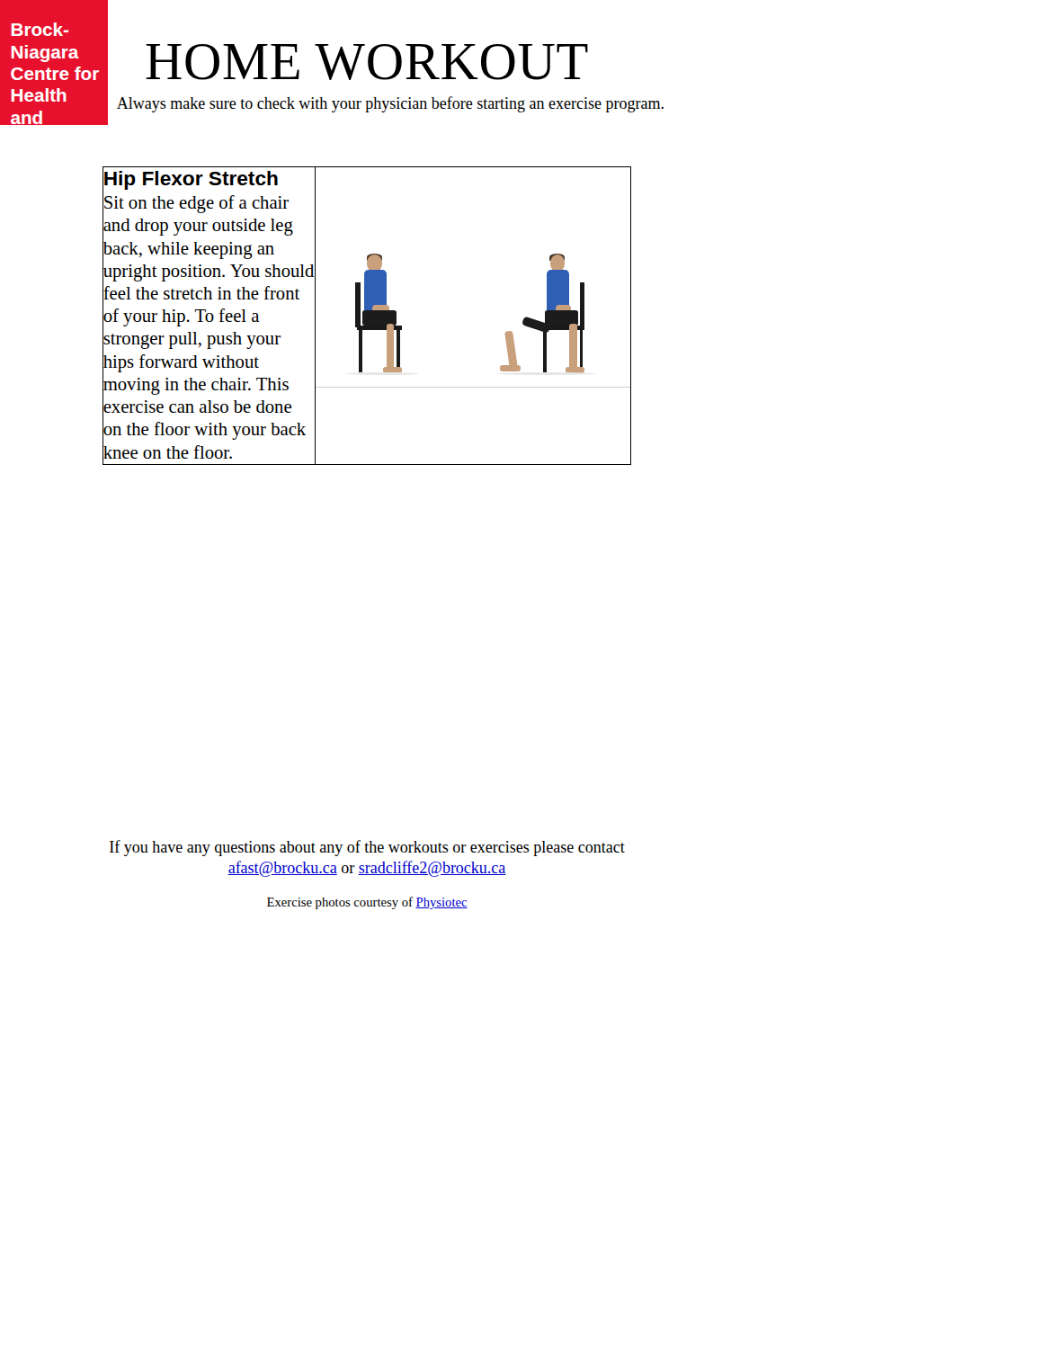Brock-Niagara
Centre for
Health and
Well-Being
HOME WORKOUT
Always make sure to check with your physician before starting an exercise program.
| Hip Flexor Stretch Sit on the edge of a chair and drop your outside leg back, while keeping an upright position. You should feel the stretch in the front of your hip. To feel a stronger pull, push your hips forward without moving in the chair. This exercise can also be done on the floor with your back knee on the floor. | |
If you have any questions about any of the workouts or exercises please contact
afast@brocku.ca or sradcliffe2@brocku.ca
Exercise photos courtesy of Physiotec